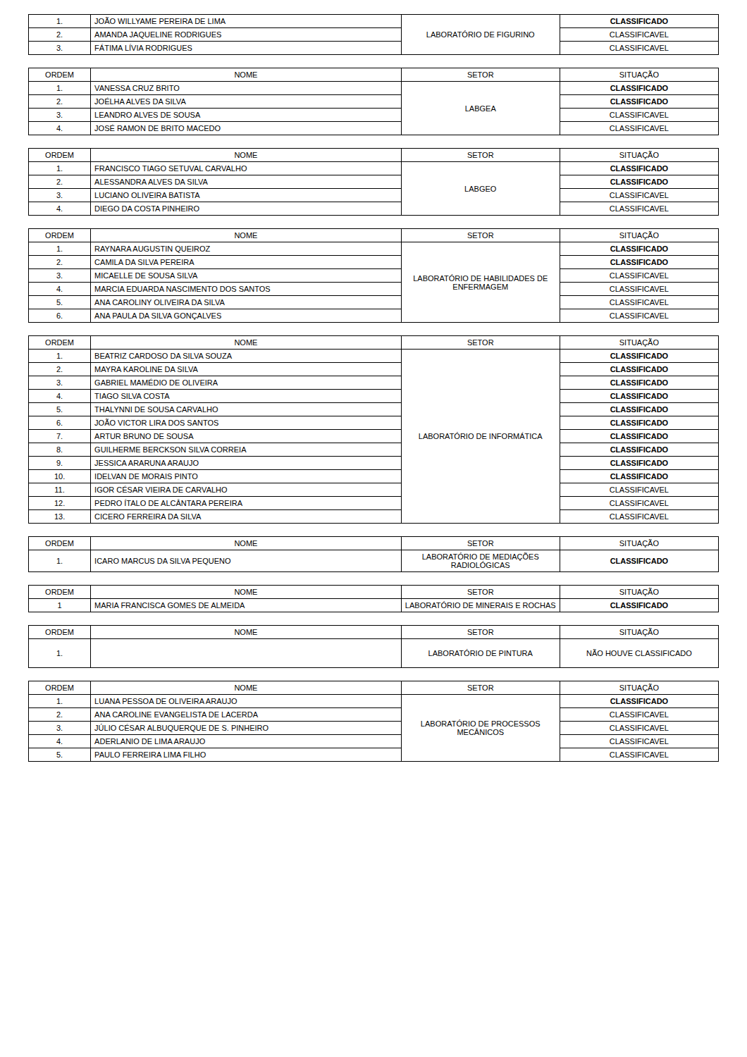| 1. | JOÃO WILLYAME PEREIRA DE LIMA | LABORATÓRIO DE FIGURINO | CLASSIFICADO |
| 2. | AMANDA JAQUELINE RODRIGUES | CLASSIFICAVEL |
| 3. | FÁTIMA LÍVIA RODRIGUES | CLASSIFICAVEL |
| ORDEM | NOME | SETOR | SITUAÇÃO |
| --- | --- | --- | --- |
| 1. | VANESSA CRUZ BRITO | LABGEA | CLASSIFICADO |
| 2. | JOÉLHA ALVES DA SILVA | CLASSIFICADO |
| 3. | LEANDRO ALVES DE SOUSA | CLASSIFICAVEL |
| 4. | JOSÉ RAMON DE BRITO MACEDO | CLASSIFICAVEL |
| ORDEM | NOME | SETOR | SITUAÇÃO |
| --- | --- | --- | --- |
| 1. | FRANCISCO TIAGO SETUVAL CARVALHO | LABGEO | CLASSIFICADO |
| 2. | ALESSANDRA ALVES DA SILVA | CLASSIFICADO |
| 3. | LUCIANO OLIVEIRA BATISTA | CLASSIFICAVEL |
| 4. | DIEGO DA COSTA PINHEIRO | CLASSIFICAVEL |
| ORDEM | NOME | SETOR | SITUAÇÃO |
| --- | --- | --- | --- |
| 1. | RAYNARA AUGUSTIN QUEIROZ | LABORATÓRIO DE HABILIDADES DE ENFERMAGEM | CLASSIFICADO |
| 2. | CAMILA DA SILVA PEREIRA | CLASSIFICADO |
| 3. | MICAELLE DE SOUSA SILVA | CLASSIFICAVEL |
| 4. | MARCIA EDUARDA NASCIMENTO DOS SANTOS | CLASSIFICAVEL |
| 5. | ANA CAROLINY OLIVEIRA DA SILVA | CLASSIFICAVEL |
| 6. | ANA PAULA DA SILVA GONÇALVES | CLASSIFICAVEL |
| ORDEM | NOME | SETOR | SITUAÇÃO |
| --- | --- | --- | --- |
| 1. | BEATRIZ CARDOSO DA SILVA SOUZA | LABORATÓRIO DE INFORMÁTICA | CLASSIFICADO |
| 2. | MAYRA KAROLINE DA SILVA | CLASSIFICADO |
| 3. | GABRIEL MAMÉDIO DE OLIVEIRA | CLASSIFICADO |
| 4. | TIAGO SILVA COSTA | CLASSIFICADO |
| 5. | THALYNNI DE SOUSA CARVALHO | CLASSIFICADO |
| 6. | JOÃO VICTOR LIRA DOS SANTOS | CLASSIFICADO |
| 7. | ARTUR BRUNO DE SOUSA | CLASSIFICADO |
| 8. | GUILHERME BERCKSON SILVA CORREIA | CLASSIFICADO |
| 9. | JESSICA ARARUNA ARAUJO | CLASSIFICADO |
| 10. | IDELVAN DE MORAIS PINTO | CLASSIFICADO |
| 11. | IGOR CÉSAR VIEIRA DE CARVALHO | CLASSIFICAVEL |
| 12. | PEDRO ÍTALO DE ALCÂNTARA PEREIRA | CLASSIFICAVEL |
| 13. | CICERO FERREIRA DA SILVA | CLASSIFICAVEL |
| ORDEM | NOME | SETOR | SITUAÇÃO |
| --- | --- | --- | --- |
| 1. | ICARO MARCUS DA SILVA PEQUENO | LABORATÓRIO DE MEDIAÇÕES RADIOLÓGICAS | CLASSIFICADO |
| ORDEM | NOME | SETOR | SITUAÇÃO |
| --- | --- | --- | --- |
| 1 | MARIA FRANCISCA GOMES DE ALMEIDA | LABORATÓRIO DE MINERAIS E ROCHAS | CLASSIFICADO |
| ORDEM | NOME | SETOR | SITUAÇÃO |
| --- | --- | --- | --- |
| 1. | | LABORATÓRIO DE PINTURA | NÃO HOUVE CLASSIFICADO |
| ORDEM | NOME | SETOR | SITUAÇÃO |
| --- | --- | --- | --- |
| 1. | LUANA PESSOA DE OLIVEIRA ARAUJO | LABORATÓRIO DE PROCESSOS MECÂNICOS | CLASSIFICADO |
| 2. | ANA CAROLINE EVANGELISTA DE LACERDA | CLASSIFICAVEL |
| 3. | JÚLIO CÉSAR ALBUQUERQUE DE S. PINHEIRO | CLASSIFICAVEL |
| 4. | ADERLANIO DE LIMA ARAUJO | CLASSIFICAVEL |
| 5. | PAULO FERREIRA LIMA FILHO | CLASSIFICAVEL |